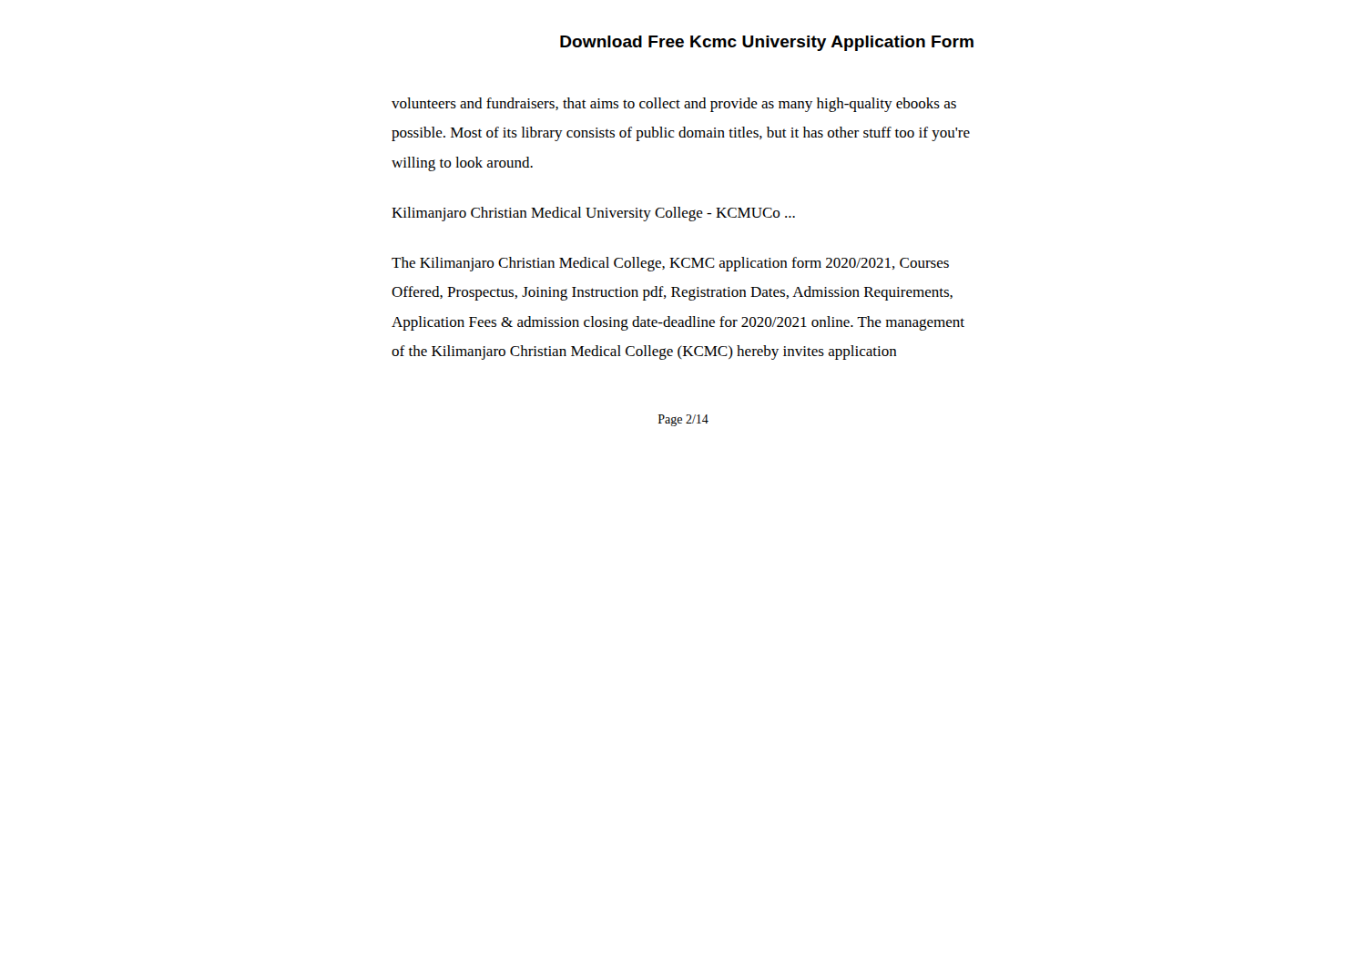Download Free Kcmc University Application Form
volunteers and fundraisers, that aims to collect and provide as many high-quality ebooks as possible. Most of its library consists of public domain titles, but it has other stuff too if you're willing to look around.
Kilimanjaro Christian Medical University College - KCMUCo ...
The Kilimanjaro Christian Medical College, KCMC application form 2020/2021, Courses Offered, Prospectus, Joining Instruction pdf, Registration Dates, Admission Requirements, Application Fees & admission closing date-deadline for 2020/2021 online. The management of the Kilimanjaro Christian Medical College (KCMC) hereby invites application
Page 2/14